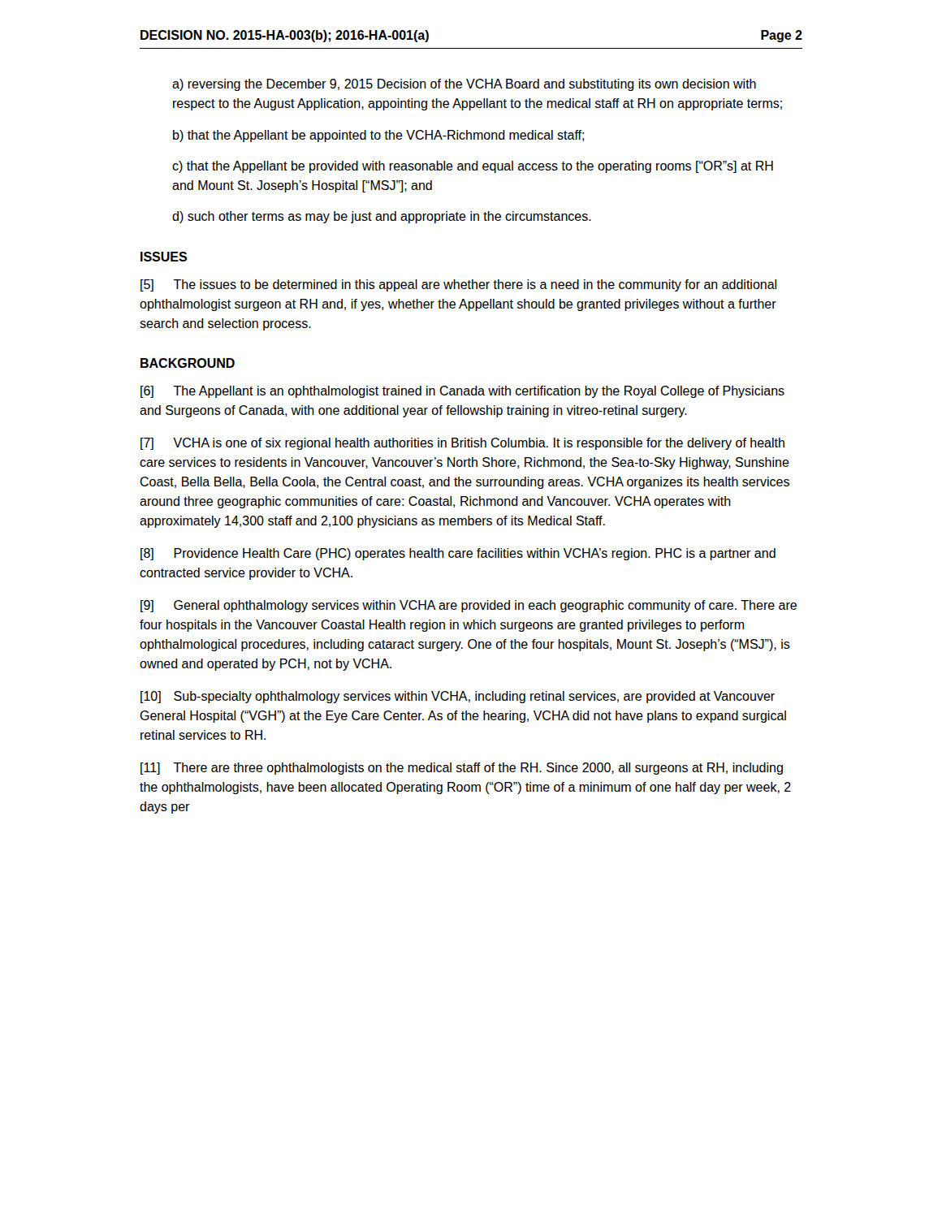DECISION NO. 2015-HA-003(b); 2016-HA-001(a) Page 2
a) reversing the December 9, 2015 Decision of the VCHA Board and substituting its own decision with respect to the August Application, appointing the Appellant to the medical staff at RH on appropriate terms;
b) that the Appellant be appointed to the VCHA-Richmond medical staff;
c) that the Appellant be provided with reasonable and equal access to the operating rooms [“OR”s] at RH and Mount St. Joseph’s Hospital [“MSJ”]; and
d) such other terms as may be just and appropriate in the circumstances.
Issues
[5] The issues to be determined in this appeal are whether there is a need in the community for an additional ophthalmologist surgeon at RH and, if yes, whether the Appellant should be granted privileges without a further search and selection process.
Background
[6] The Appellant is an ophthalmologist trained in Canada with certification by the Royal College of Physicians and Surgeons of Canada, with one additional year of fellowship training in vitreo-retinal surgery.
[7] VCHA is one of six regional health authorities in British Columbia. It is responsible for the delivery of health care services to residents in Vancouver, Vancouver’s North Shore, Richmond, the Sea-to-Sky Highway, Sunshine Coast, Bella Bella, Bella Coola, the Central coast, and the surrounding areas. VCHA organizes its health services around three geographic communities of care: Coastal, Richmond and Vancouver. VCHA operates with approximately 14,300 staff and 2,100 physicians as members of its Medical Staff.
[8] Providence Health Care (PHC) operates health care facilities within VCHA’s region. PHC is a partner and contracted service provider to VCHA.
[9] General ophthalmology services within VCHA are provided in each geographic community of care. There are four hospitals in the Vancouver Coastal Health region in which surgeons are granted privileges to perform ophthalmological procedures, including cataract surgery. One of the four hospitals, Mount St. Joseph’s (“MSJ”), is owned and operated by PCH, not by VCHA.
[10] Sub-specialty ophthalmology services within VCHA, including retinal services, are provided at Vancouver General Hospital (“VGH”) at the Eye Care Center. As of the hearing, VCHA did not have plans to expand surgical retinal services to RH.
[11] There are three ophthalmologists on the medical staff of the RH. Since 2000, all surgeons at RH, including the ophthalmologists, have been allocated Operating Room (“OR”) time of a minimum of one half day per week, 2 days per